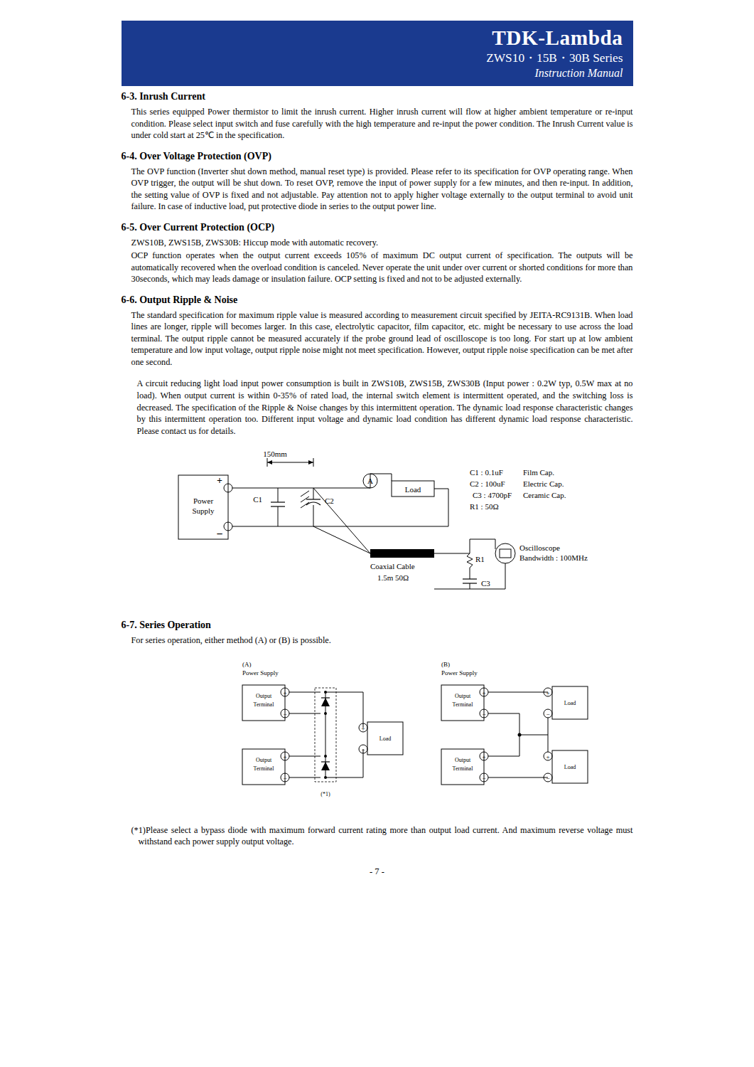TDK-Lambda
ZWS10・15B・30B Series
Instruction Manual
6-3. Inrush Current
This series equipped Power thermistor to limit the inrush current. Higher inrush current will flow at higher ambient temperature or re-input condition. Please select input switch and fuse carefully with the high temperature and re-input the power condition. The Inrush Current value is under cold start at 25℃ in the specification.
6-4. Over Voltage Protection (OVP)
The OVP function (Inverter shut down method, manual reset type) is provided. Please refer to its specification for OVP operating range. When OVP trigger, the output will be shut down. To reset OVP, remove the input of power supply for a few minutes, and then re-input. In addition, the setting value of OVP is fixed and not adjustable. Pay attention not to apply higher voltage externally to the output terminal to avoid unit failure. In case of inductive load, put protective diode in series to the output power line.
6-5. Over Current Protection (OCP)
ZWS10B, ZWS15B, ZWS30B: Hiccup mode with automatic recovery.
OCP function operates when the output current exceeds 105% of maximum DC output current of specification. The outputs will be automatically recovered when the overload condition is canceled. Never operate the unit under over current or shorted conditions for more than 30seconds, which may leads damage or insulation failure. OCP setting is fixed and not to be adjusted externally.
6-6. Output Ripple & Noise
The standard specification for maximum ripple value is measured according to measurement circuit specified by JEITA-RC9131B. When load lines are longer, ripple will becomes larger. In this case, electrolytic capacitor, film capacitor, etc. might be necessary to use across the load terminal. The output ripple cannot be measured accurately if the probe ground lead of oscilloscope is too long. For start up at low ambient temperature and low input voltage, output ripple noise might not meet specification. However, output ripple noise specification can be met after one second.
A circuit reducing light load input power consumption is built in ZWS10B, ZWS15B, ZWS30B (Input power : 0.2W typ, 0.5W max at no load). When output current is within 0-35% of rated load, the internal switch element is intermittent operated, and the switching loss is decreased. The specification of the Ripple & Noise changes by this intermittent operation. The dynamic load response characteristic changes by this intermittent operation too. Different input voltage and dynamic load condition has different dynamic load response characteristic. Please contact us for details.
150mm Power Supply + − C1 C2 A Load Coaxial Cable 1.5m 50Ω R1 C3 Oscilloscope Bandwidth : 100MHz C1 : 0.1uF Film Cap. C2 : 100uF Electric Cap. C3 : 4700pF Ceramic Cap. R1 : 50Ω
6-7. Series Operation
For series operation, either method (A) or (B) is possible.
(A) Power Supply Output Terminal + − Output Terminal + − (*1) + − Load (B) Power Supply Output Terminal + − Output Terminal + − + − Load + − Load
(*1)Please select a bypass diode with maximum forward current rating more than output load current. And maximum reverse voltage must withstand each power supply output voltage.
- 7 -